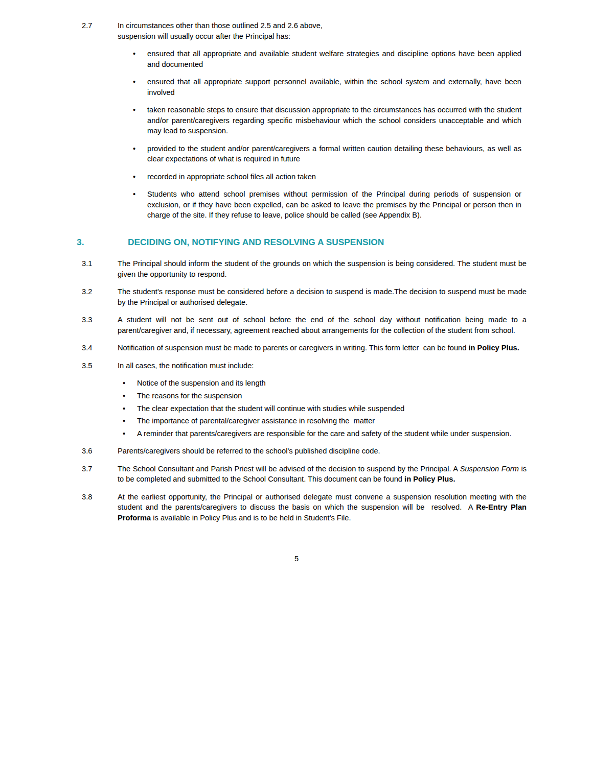2.7
In circumstances other than those outlined 2.5 and 2.6 above,
suspension will usually occur after the Principal has:
ensured that all appropriate and available student welfare strategies and discipline options have been applied and documented
ensured that all appropriate support personnel available, within the school system and externally, have been involved
taken reasonable steps to ensure that discussion appropriate to the circumstances has occurred with the student and/or parent/caregivers regarding specific misbehaviour which the school considers unacceptable and which may lead to suspension.
provided to the student and/or parent/caregivers a formal written caution detailing these behaviours, as well as clear expectations of what is required in future
recorded in appropriate school files all action taken
Students who attend school premises without permission of the Principal during periods of suspension or exclusion, or if they have been expelled, can be asked to leave the premises by the Principal or person then in charge of the site. If they refuse to leave, police should be called (see Appendix B).
3. DECIDING ON, NOTIFYING AND RESOLVING A SUSPENSION
3.1
The Principal should inform the student of the grounds on which the suspension is being considered. The student must be given the opportunity to respond.
3.2
The student's response must be considered before a decision to suspend is made.The decision to suspend must be made by the Principal or authorised delegate.
3.3
A student will not be sent out of school before the end of the school day without notification being made to a parent/caregiver and, if necessary, agreement reached about arrangements for the collection of the student from school.
3.4
Notification of suspension must be made to parents or caregivers in writing. This form letter can be found in Policy Plus.
3.5
In all cases, the notification must include:
Notice of the suspension and its length
The reasons for the suspension
The clear expectation that the student will continue with studies while suspended
The importance of parental/caregiver assistance in resolving the matter
A reminder that parents/caregivers are responsible for the care and safety of the student while under suspension.
3.6
Parents/caregivers should be referred to the school's published discipline code.
3.7
The School Consultant and Parish Priest will be advised of the decision to suspend by the Principal. A Suspension Form is to be completed and submitted to the School Consultant. This document can be found in Policy Plus.
3.8
At the earliest opportunity, the Principal or authorised delegate must convene a suspension resolution meeting with the student and the parents/caregivers to discuss the basis on which the suspension will be resolved. A Re-Entry Plan Proforma is available in Policy Plus and is to be held in Student's File.
5